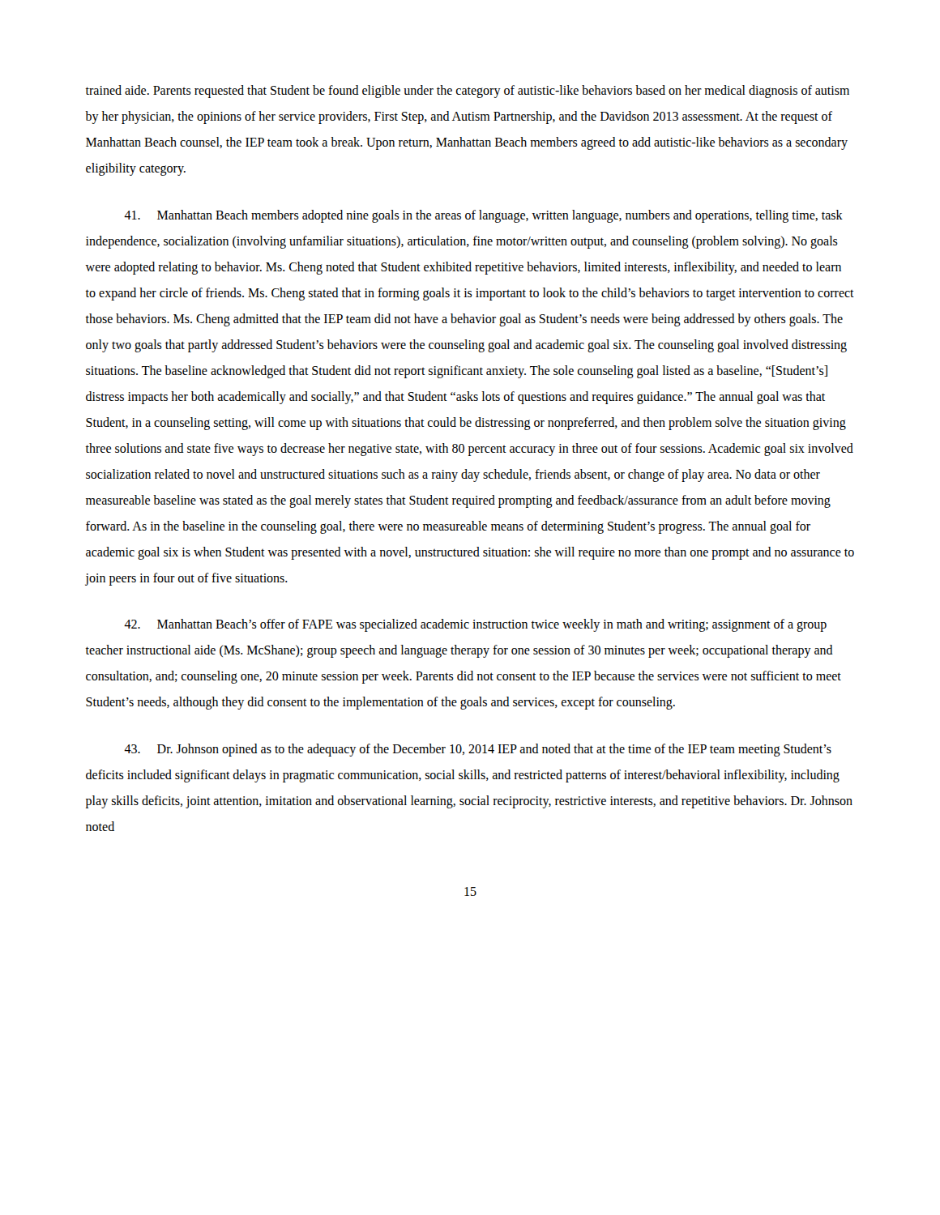trained aide. Parents requested that Student be found eligible under the category of autistic-like behaviors based on her medical diagnosis of autism by her physician, the opinions of her service providers, First Step, and Autism Partnership, and the Davidson 2013 assessment. At the request of Manhattan Beach counsel, the IEP team took a break. Upon return, Manhattan Beach members agreed to add autistic-like behaviors as a secondary eligibility category.
41. Manhattan Beach members adopted nine goals in the areas of language, written language, numbers and operations, telling time, task independence, socialization (involving unfamiliar situations), articulation, fine motor/written output, and counseling (problem solving). No goals were adopted relating to behavior. Ms. Cheng noted that Student exhibited repetitive behaviors, limited interests, inflexibility, and needed to learn to expand her circle of friends. Ms. Cheng stated that in forming goals it is important to look to the child’s behaviors to target intervention to correct those behaviors. Ms. Cheng admitted that the IEP team did not have a behavior goal as Student’s needs were being addressed by others goals. The only two goals that partly addressed Student’s behaviors were the counseling goal and academic goal six. The counseling goal involved distressing situations. The baseline acknowledged that Student did not report significant anxiety. The sole counseling goal listed as a baseline, “[Student’s] distress impacts her both academically and socially,” and that Student “asks lots of questions and requires guidance.” The annual goal was that Student, in a counseling setting, will come up with situations that could be distressing or nonpreferred, and then problem solve the situation giving three solutions and state five ways to decrease her negative state, with 80 percent accuracy in three out of four sessions. Academic goal six involved socialization related to novel and unstructured situations such as a rainy day schedule, friends absent, or change of play area. No data or other measureable baseline was stated as the goal merely states that Student required prompting and feedback/assurance from an adult before moving forward. As in the baseline in the counseling goal, there were no measureable means of determining Student’s progress. The annual goal for academic goal six is when Student was presented with a novel, unstructured situation: she will require no more than one prompt and no assurance to join peers in four out of five situations.
42. Manhattan Beach’s offer of FAPE was specialized academic instruction twice weekly in math and writing; assignment of a group teacher instructional aide (Ms. McShane); group speech and language therapy for one session of 30 minutes per week; occupational therapy and consultation, and; counseling one, 20 minute session per week. Parents did not consent to the IEP because the services were not sufficient to meet Student’s needs, although they did consent to the implementation of the goals and services, except for counseling.
43. Dr. Johnson opined as to the adequacy of the December 10, 2014 IEP and noted that at the time of the IEP team meeting Student’s deficits included significant delays in pragmatic communication, social skills, and restricted patterns of interest/behavioral inflexibility, including play skills deficits, joint attention, imitation and observational learning, social reciprocity, restrictive interests, and repetitive behaviors. Dr. Johnson noted
15